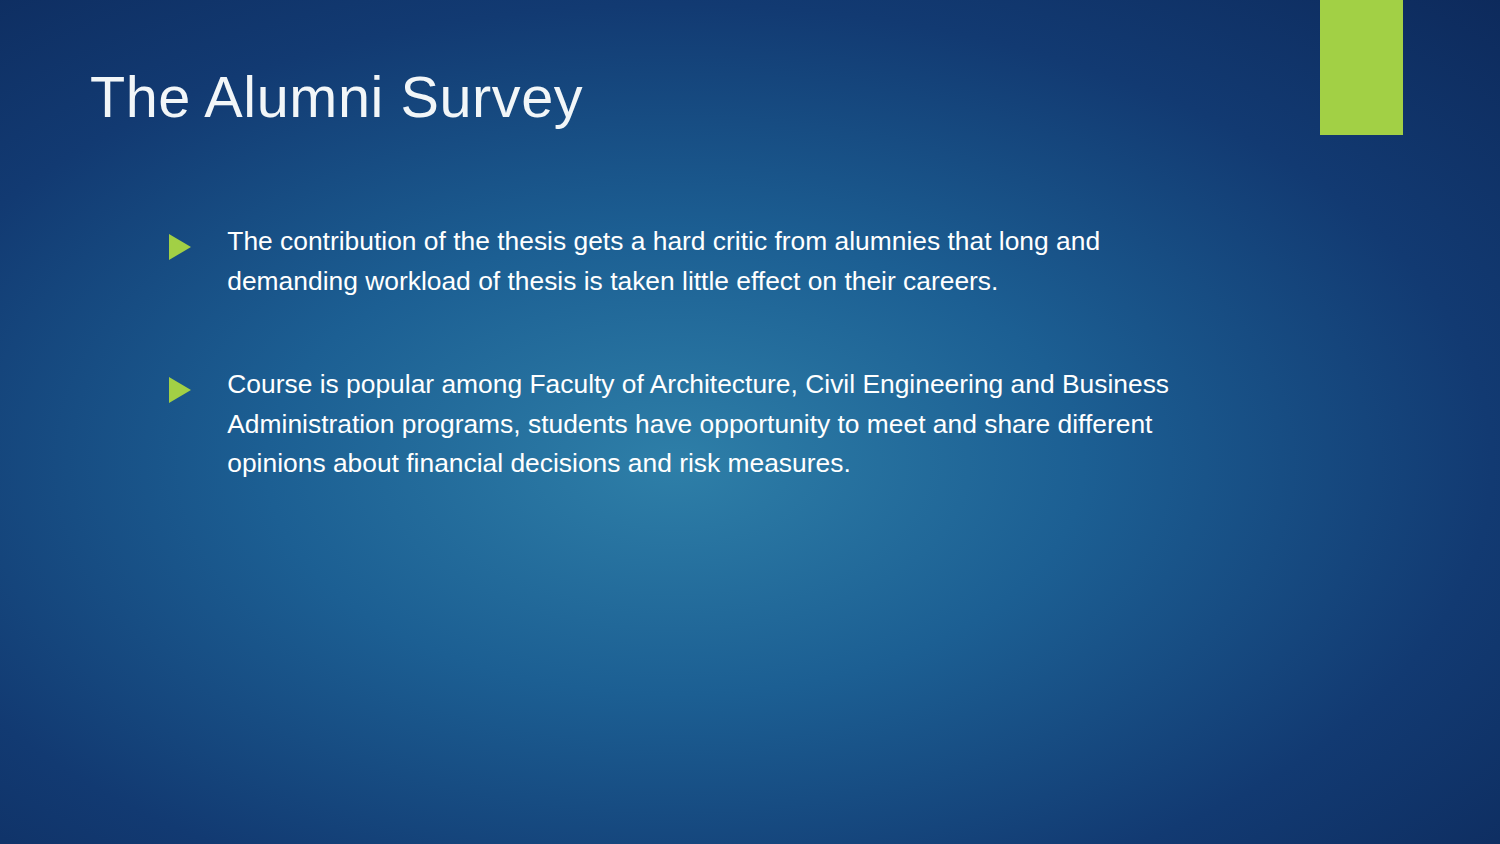The Alumni Survey
The contribution of the thesis gets a hard critic from alumnies that long and demanding workload of thesis is taken little effect on their careers.
Course is popular among Faculty of Architecture, Civil Engineering and Business Administration programs, students have opportunity to meet and share different opinions about financial decisions and risk measures.